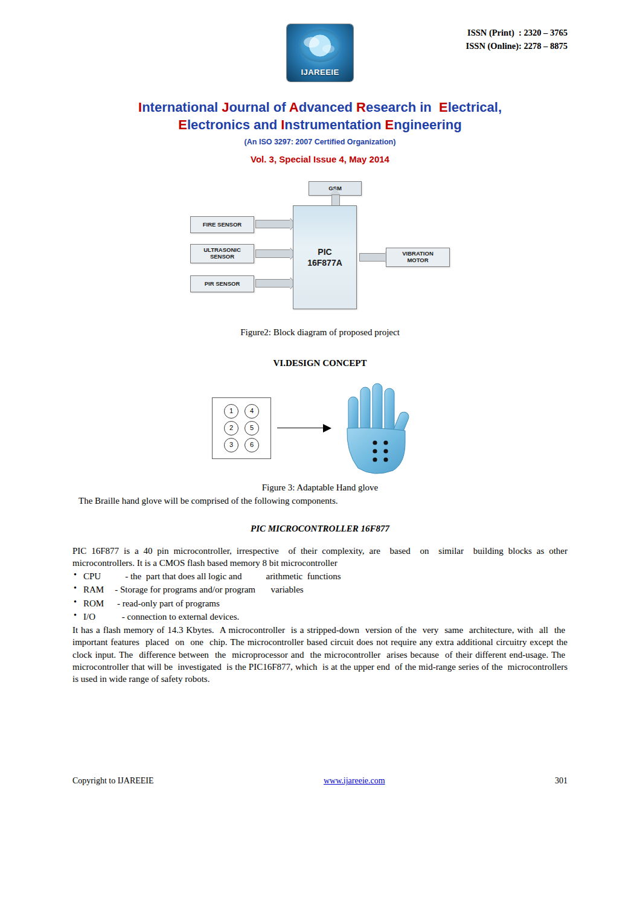ISSN (Print) : 2320 – 3765
ISSN (Online): 2278 – 8875
International Journal of Advanced Research in Electrical,
Electronics and Instrumentation Engineering
(An ISO 3297: 2007 Certified Organization)
Vol. 3, Special Issue 4, May 2014
GSM
FIRE SENSOR
ULTRASONIC
SENSOR
PIR SENSOR
PIC 16F877A
VIBRATION
MOTOR
Figure2: Block diagram of proposed project
VI.DESIGN CONCEPT
14 25 36
Figure 3: Adaptable Hand glove
The Braille hand glove will be comprised of the following components.
PIC MICROCONTROLLER 16F877
PIC 16F877 is a 40 pin microcontroller, irrespective of their complexity, are based on similar building blocks as other microcontrollers. It is a CMOS flash based memory 8 bit microcontroller
CPU - the part that does all logic and arithmetic functions
RAM - Storage for programs and/or program variables
ROM - read-only part of programs
I/O - connection to external devices.
It has a flash memory of 14.3 Kbytes. A microcontroller is a stripped-down version of the very same architecture, with all the important features placed on one chip. The microcontroller based circuit does not require any extra additional circuitry except the clock input. The difference between the microprocessor and the microcontroller arises because of their different end-usage. The microcontroller that will be investigated is the PIC16F877, which is at the upper end of the mid-range series of the microcontrollers is used in wide range of safety robots.
Copyright to IJAREEIE
www.ijareeie.com
301